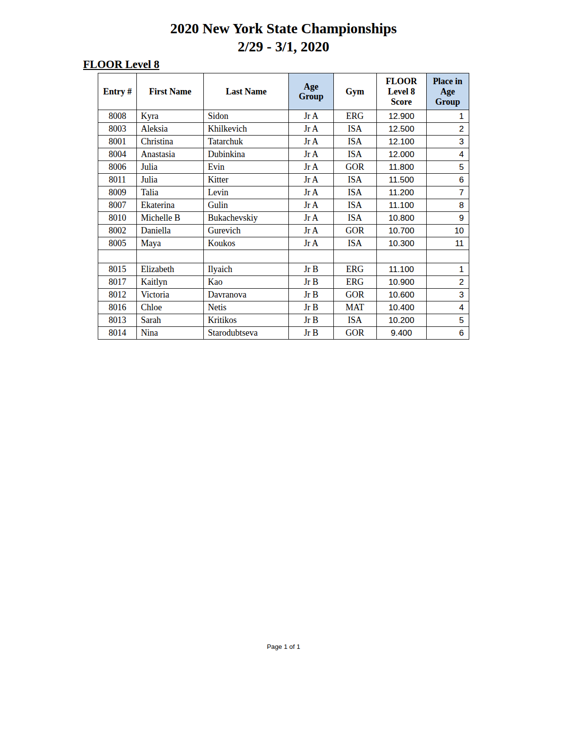2020 New York State Championships
2/29 - 3/1, 2020
FLOOR Level 8
| Entry # | First Name | Last Name | Age Group | Gym | FLOOR Level 8 Score | Place in Age Group |
| --- | --- | --- | --- | --- | --- | --- |
| 8008 | Kyra | Sidon | Jr A | ERG | 12.900 | 1 |
| 8003 | Aleksia | Khilkevich | Jr A | ISA | 12.500 | 2 |
| 8001 | Christina | Tatarchuk | Jr A | ISA | 12.100 | 3 |
| 8004 | Anastasia | Dubinkina | Jr A | ISA | 12.000 | 4 |
| 8006 | Julia | Evin | Jr A | GOR | 11.800 | 5 |
| 8011 | Julia | Kitter | Jr A | ISA | 11.500 | 6 |
| 8009 | Talia | Levin | Jr A | ISA | 11.200 | 7 |
| 8007 | Ekaterina | Gulin | Jr A | ISA | 11.100 | 8 |
| 8010 | Michelle B | Bukachevskiy | Jr A | ISA | 10.800 | 9 |
| 8002 | Daniella | Gurevich | Jr A | GOR | 10.700 | 10 |
| 8005 | Maya | Koukos | Jr A | ISA | 10.300 | 11 |
| 8015 | Elizabeth | Ilyaich | Jr B | ERG | 11.100 | 1 |
| 8017 | Kaitlyn | Kao | Jr B | ERG | 10.900 | 2 |
| 8012 | Victoria | Davranova | Jr B | GOR | 10.600 | 3 |
| 8016 | Chloe | Netis | Jr B | MAT | 10.400 | 4 |
| 8013 | Sarah | Kritikos | Jr B | ISA | 10.200 | 5 |
| 8014 | Nina | Starodubtseva | Jr B | GOR | 9.400 | 6 |
Page 1 of 1